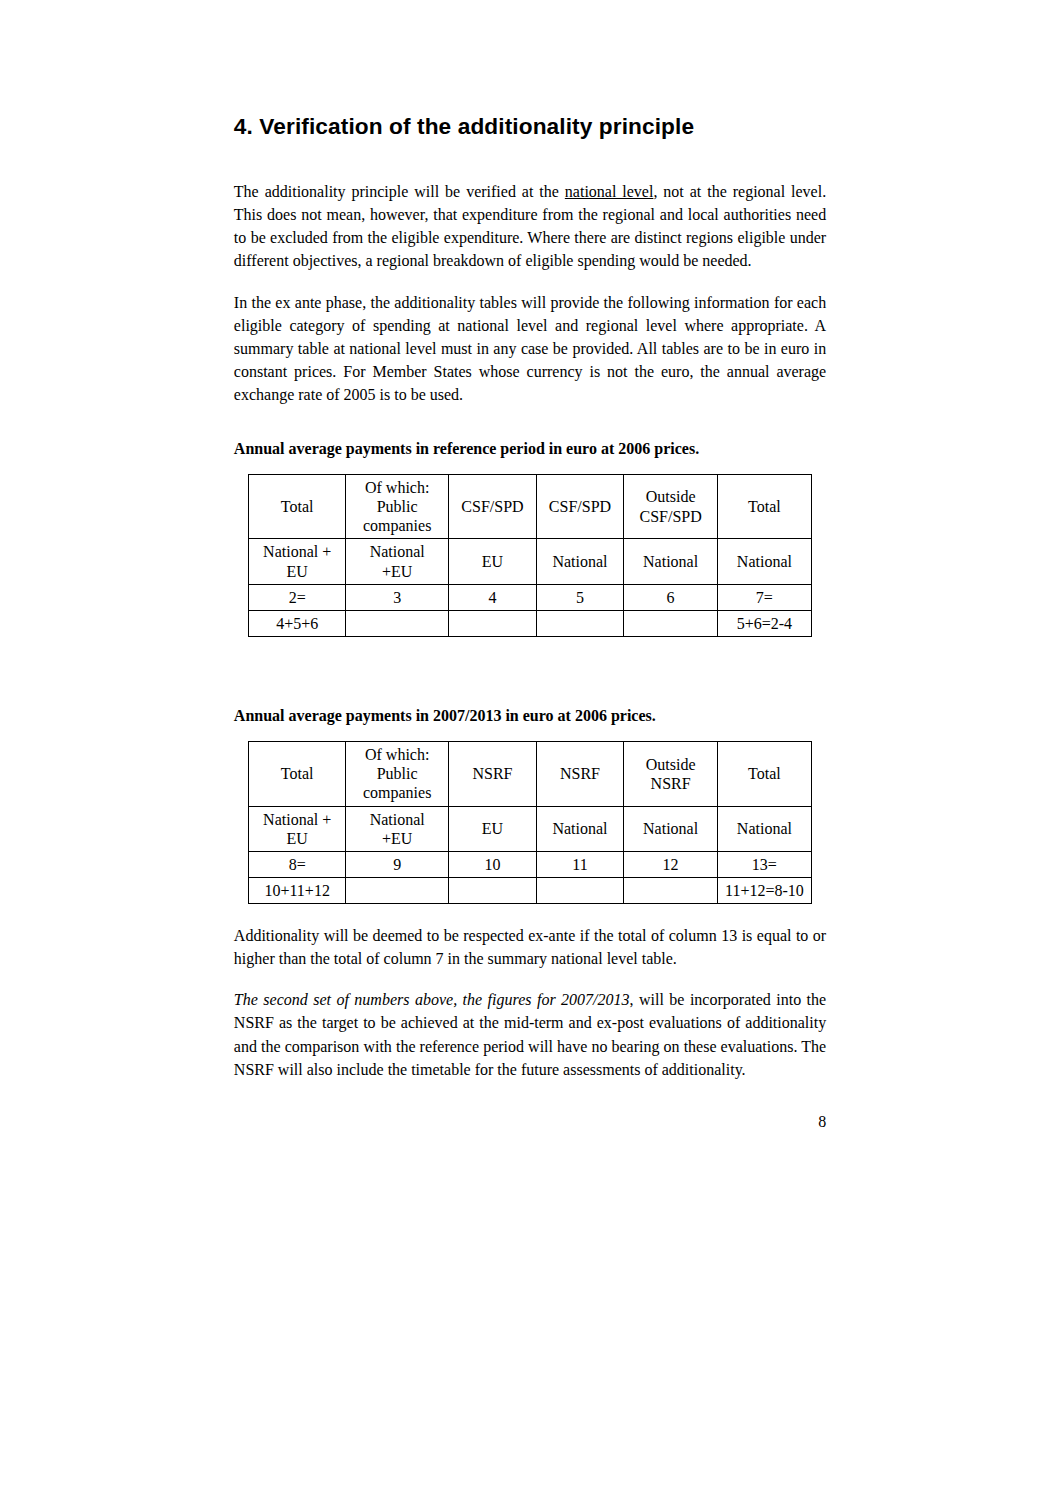4. Verification of the additionality principle
The additionality principle will be verified at the national level, not at the regional level. This does not mean, however, that expenditure from the regional and local authorities need to be excluded from the eligible expenditure. Where there are distinct regions eligible under different objectives, a regional breakdown of eligible spending would be needed.
In the ex ante phase, the additionality tables will provide the following information for each eligible category of spending at national level and regional level where appropriate. A summary table at national level must in any case be provided. All tables are to be in euro in constant prices. For Member States whose currency is not the euro, the annual average exchange rate of 2005 is to be used.
Annual average payments in reference period in euro at 2006 prices.
| Total | Of which: Public companies | CSF/SPD | CSF/SPD | Outside CSF/SPD | Total |
| National + EU | National +EU | EU | National | National | National |
| 2= | 3 | 4 | 5 | 6 | 7= |
| 4+5+6 | | | | | 5+6=2-4 |
Annual average payments in 2007/2013 in euro at 2006 prices.
| Total | Of which: Public companies | NSRF | NSRF | Outside NSRF | Total |
| National + EU | National +EU | EU | National | National | National |
| 8= | 9 | 10 | 11 | 12 | 13= |
| 10+11+12 | | | | | 11+12=8-10 |
Additionality will be deemed to be respected ex-ante if the total of column 13 is equal to or higher than the total of column 7 in the summary national level table.
The second set of numbers above, the figures for 2007/2013, will be incorporated into the NSRF as the target to be achieved at the mid-term and ex-post evaluations of additionality and the comparison with the reference period will have no bearing on these evaluations. The NSRF will also include the timetable for the future assessments of additionality.
8